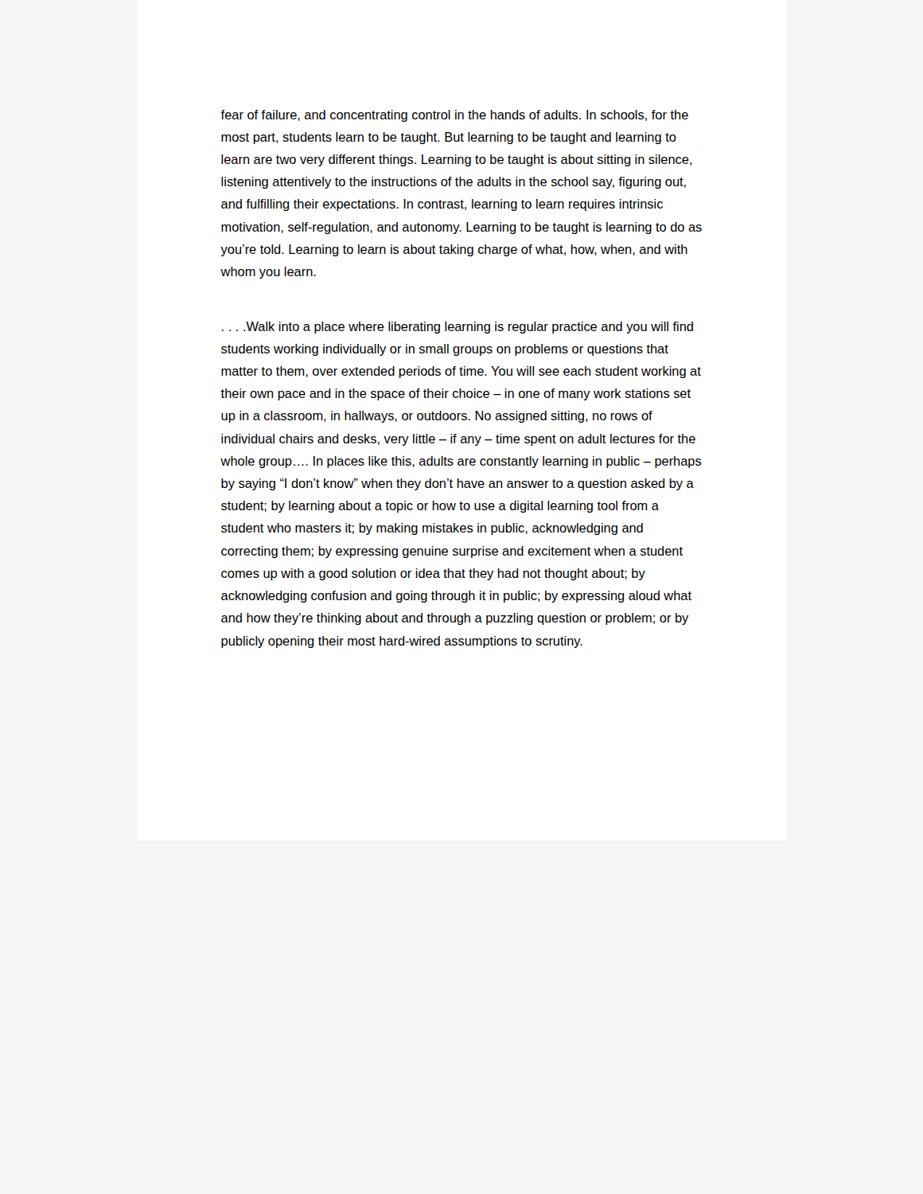fear of failure, and concentrating control in the hands of adults. In schools, for the most part, students learn to be taught. But learning to be taught and learning to learn are two very different things. Learning to be taught is about sitting in silence, listening attentively to the instructions of the adults in the school say, figuring out, and fulfilling their expectations. In contrast, learning to learn requires intrinsic motivation, self-regulation, and autonomy. Learning to be taught is learning to do as you’re told. Learning to learn is about taking charge of what, how, when, and with whom you learn.
. . . .Walk into a place where liberating learning is regular practice and you will find students working individually or in small groups on problems or questions that matter to them, over extended periods of time. You will see each student working at their own pace and in the space of their choice – in one of many work stations set up in a classroom, in hallways, or outdoors. No assigned sitting, no rows of individual chairs and desks, very little – if any – time spent on adult lectures for the whole group…. In places like this, adults are constantly learning in public – perhaps by saying “I don’t know” when they don’t have an answer to a question asked by a student; by learning about a topic or how to use a digital learning tool from a student who masters it; by making mistakes in public, acknowledging and correcting them; by expressing genuine surprise and excitement when a student comes up with a good solution or idea that they had not thought about; by acknowledging confusion and going through it in public; by expressing aloud what and how they’re thinking about and through a puzzling question or problem; or by publicly opening their most hard-wired assumptions to scrutiny.